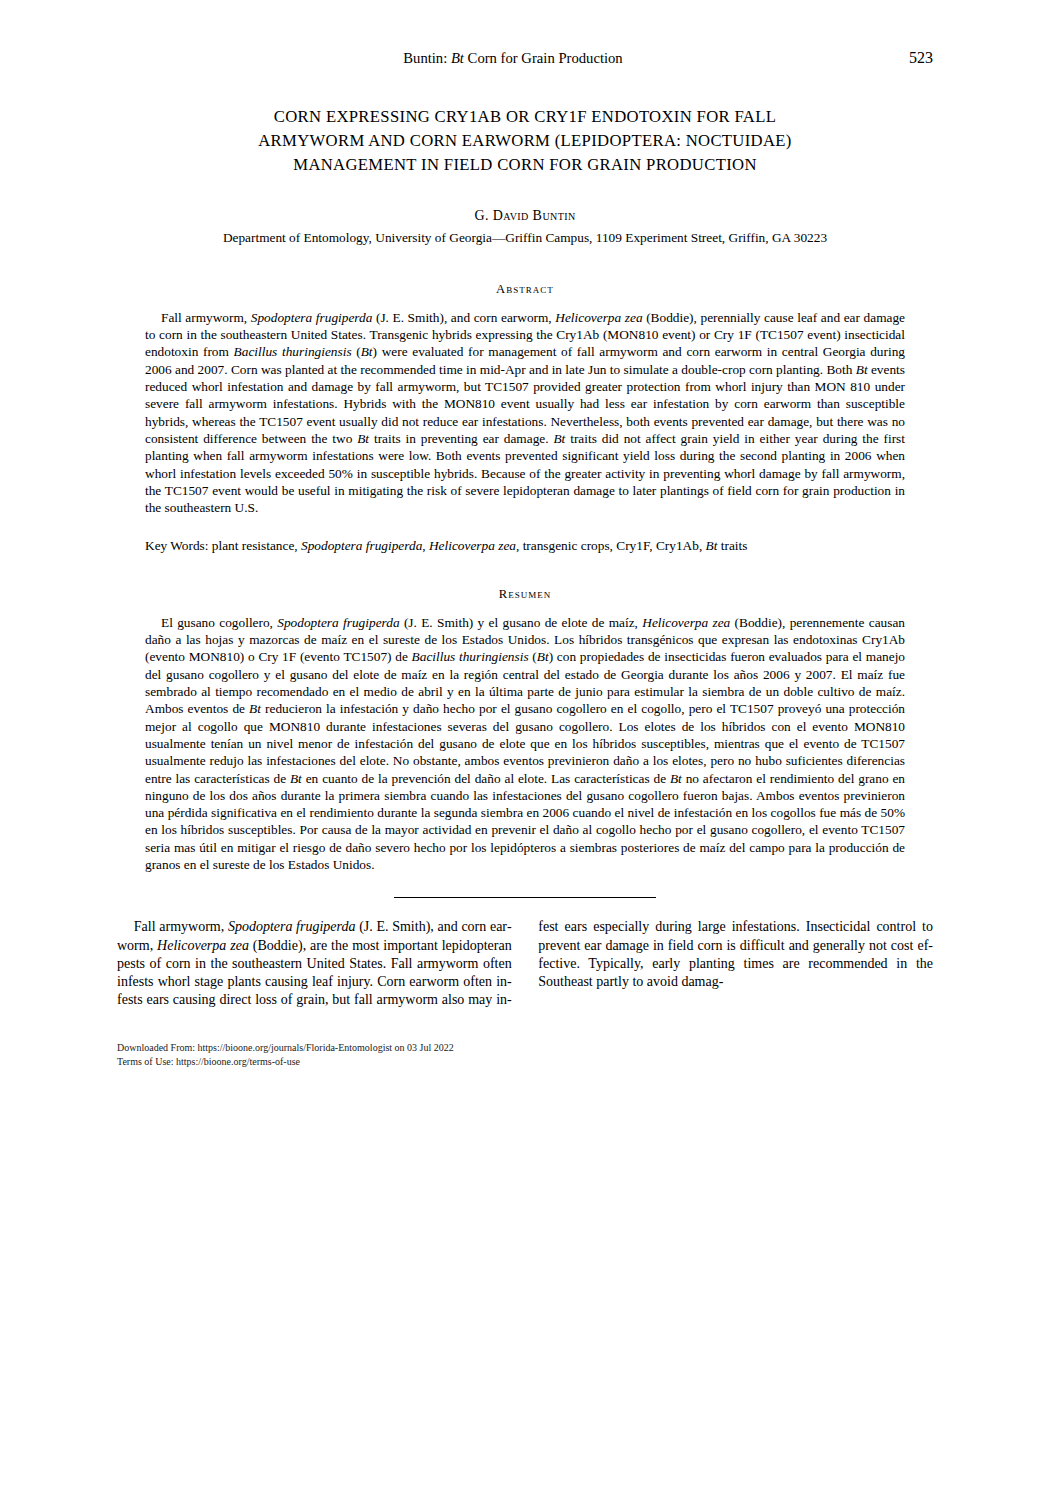Buntin: Bt Corn for Grain Production 523
Corn Expressing Cry1Ab or Cry1F Endotoxin for Fall
Armyworm and Corn Earworm (Lepidoptera: Noctuidae)
Management in Field Corn for Grain Production
G. David Buntin
Department of Entomology, University of Georgia—Griffin Campus, 1109 Experiment Street, Griffin, GA 30223
Abstract
Fall armyworm, Spodoptera frugiperda (J. E. Smith), and corn earworm, Helicoverpa zea (Boddie), perennially cause leaf and ear damage to corn in the southeastern United States. Transgenic hybrids expressing the Cry1Ab (MON810 event) or Cry 1F (TC1507 event) insecticidal endotoxin from Bacillus thuringiensis (Bt) were evaluated for management of fall armyworm and corn earworm in central Georgia during 2006 and 2007. Corn was planted at the recommended time in mid-Apr and in late Jun to simulate a double-crop corn planting. Both Bt events reduced whorl infestation and damage by fall armyworm, but TC1507 provided greater protection from whorl injury than MON 810 under severe fall armyworm infestations. Hybrids with the MON810 event usually had less ear infestation by corn earworm than susceptible hybrids, whereas the TC1507 event usually did not reduce ear infestations. Nevertheless, both events prevented ear damage, but there was no consistent difference between the two Bt traits in preventing ear damage. Bt traits did not affect grain yield in either year during the first planting when fall armyworm infestations were low. Both events prevented significant yield loss during the second planting in 2006 when whorl infestation levels exceeded 50% in susceptible hybrids. Because of the greater activity in preventing whorl damage by fall armyworm, the TC1507 event would be useful in mitigating the risk of severe lepidopteran damage to later plantings of field corn for grain production in the southeastern U.S.
Key Words: plant resistance, Spodoptera frugiperda, Helicoverpa zea, transgenic crops, Cry1F, Cry1Ab, Bt traits
Resumen
El gusano cogollero, Spodoptera frugiperda (J. E. Smith) y el gusano de elote de maíz, Helicoverpa zea (Boddie), perennemente causan daño a las hojas y mazorcas de maíz en el sureste de los Estados Unidos. Los híbridos transgénicos que expresan las endotoxinas Cry1Ab (evento MON810) o Cry 1F (evento TC1507) de Bacillus thuringiensis (Bt) con propiedades de insecticidas fueron evaluados para el manejo del gusano cogollero y el gusano del elote de maíz en la región central del estado de Georgia durante los años 2006 y 2007. El maíz fue sembrado al tiempo recomendado en el medio de abril y en la última parte de junio para estimular la siembra de un doble cultivo de maíz. Ambos eventos de Bt reducieron la infestación y daño hecho por el gusano cogollero en el cogollo, pero el TC1507 proveyó una protección mejor al cogollo que MON810 durante infestaciones severas del gusano cogollero. Los elotes de los híbridos con el evento MON810 usualmente tenían un nivel menor de infestación del gusano de elote que en los híbridos susceptibles, mientras que el evento de TC1507 usualmente redujo las infestaciones del elote. No obstante, ambos eventos previnieron daño a los elotes, pero no hubo suficientes diferencias entre las características de Bt en cuanto de la prevención del daño al elote. Las características de Bt no afectaron el rendimiento del grano en ninguno de los dos años durante la primera siembra cuando las infestaciones del gusano cogollero fueron bajas. Ambos eventos previnieron una pérdida significativa en el rendimiento durante la segunda siembra en 2006 cuando el nivel de infestación en los cogollos fue más de 50% en los híbridos susceptibles. Por causa de la mayor actividad en prevenir el daño al cogollo hecho por el gusano cogollero, el evento TC1507 seria mas útil en mitigar el riesgo de daño severo hecho por los lepidópteros a siembras posteriores de maíz del campo para la producción de granos en el sureste de los Estados Unidos.
Fall armyworm, Spodoptera frugiperda (J. E. Smith), and corn earworm, Helicoverpa zea (Boddie), are the most important lepidopteran pests of corn in the southeastern United States. Fall armyworm often infests whorl stage plants causing leaf injury. Corn earworm often infests ears causing direct loss of grain, but fall armyworm also may infest ears especially during large infestations. Insecticidal control to prevent ear damage in field corn is difficult and generally not cost effective. Typically, early planting times are recommended in the Southeast partly to avoid damag-
Downloaded From: https://bioone.org/journals/Florida-Entomologist on 03 Jul 2022
Terms of Use: https://bioone.org/terms-of-use